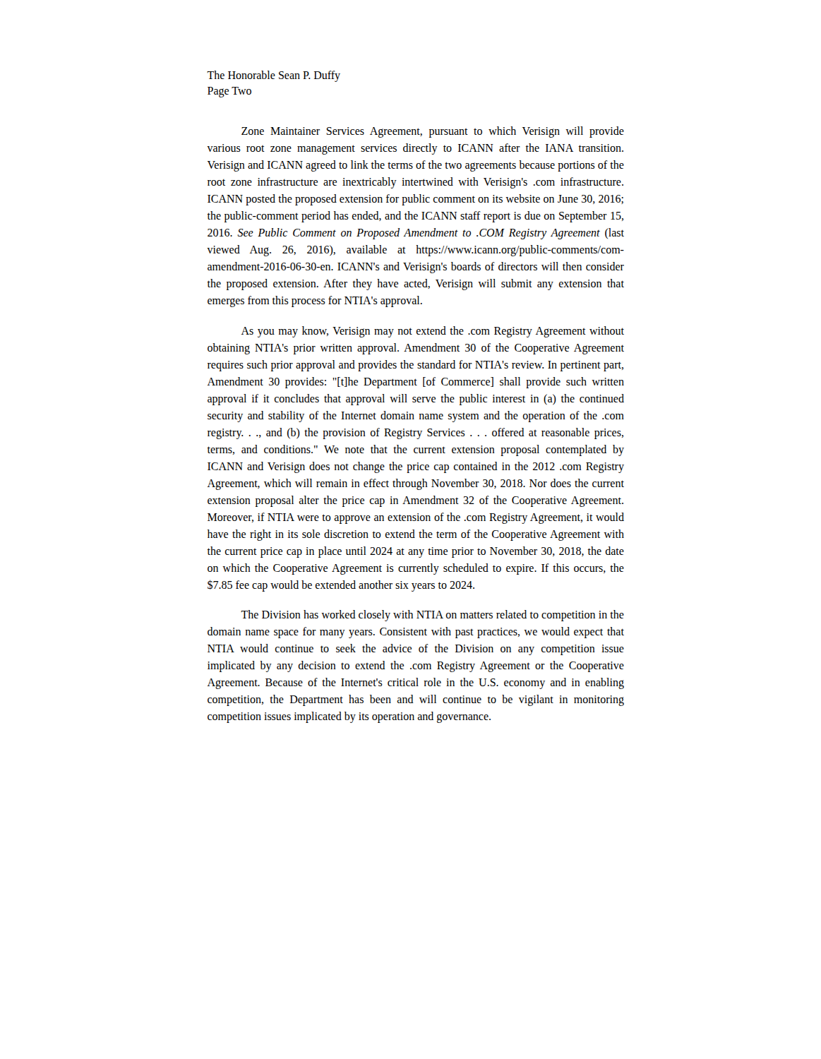The Honorable Sean P. Duffy
Page Two
Zone Maintainer Services Agreement, pursuant to which Verisign will provide various root zone management services directly to ICANN after the IANA transition. Verisign and ICANN agreed to link the terms of the two agreements because portions of the root zone infrastructure are inextricably intertwined with Verisign's .com infrastructure. ICANN posted the proposed extension for public comment on its website on June 30, 2016; the public-comment period has ended, and the ICANN staff report is due on September 15, 2016. See Public Comment on Proposed Amendment to .COM Registry Agreement (last viewed Aug. 26, 2016), available at https://www.icann.org/public-comments/com-amendment-2016-06-30-en. ICANN's and Verisign's boards of directors will then consider the proposed extension. After they have acted, Verisign will submit any extension that emerges from this process for NTIA's approval.
As you may know, Verisign may not extend the .com Registry Agreement without obtaining NTIA's prior written approval. Amendment 30 of the Cooperative Agreement requires such prior approval and provides the standard for NTIA's review. In pertinent part, Amendment 30 provides: "[t]he Department [of Commerce] shall provide such written approval if it concludes that approval will serve the public interest in (a) the continued security and stability of the Internet domain name system and the operation of the .com registry. . ., and (b) the provision of Registry Services . . . offered at reasonable prices, terms, and conditions." We note that the current extension proposal contemplated by ICANN and Verisign does not change the price cap contained in the 2012 .com Registry Agreement, which will remain in effect through November 30, 2018. Nor does the current extension proposal alter the price cap in Amendment 32 of the Cooperative Agreement. Moreover, if NTIA were to approve an extension of the .com Registry Agreement, it would have the right in its sole discretion to extend the term of the Cooperative Agreement with the current price cap in place until 2024 at any time prior to November 30, 2018, the date on which the Cooperative Agreement is currently scheduled to expire. If this occurs, the $7.85 fee cap would be extended another six years to 2024.
The Division has worked closely with NTIA on matters related to competition in the domain name space for many years. Consistent with past practices, we would expect that NTIA would continue to seek the advice of the Division on any competition issue implicated by any decision to extend the .com Registry Agreement or the Cooperative Agreement. Because of the Internet's critical role in the U.S. economy and in enabling competition, the Department has been and will continue to be vigilant in monitoring competition issues implicated by its operation and governance.